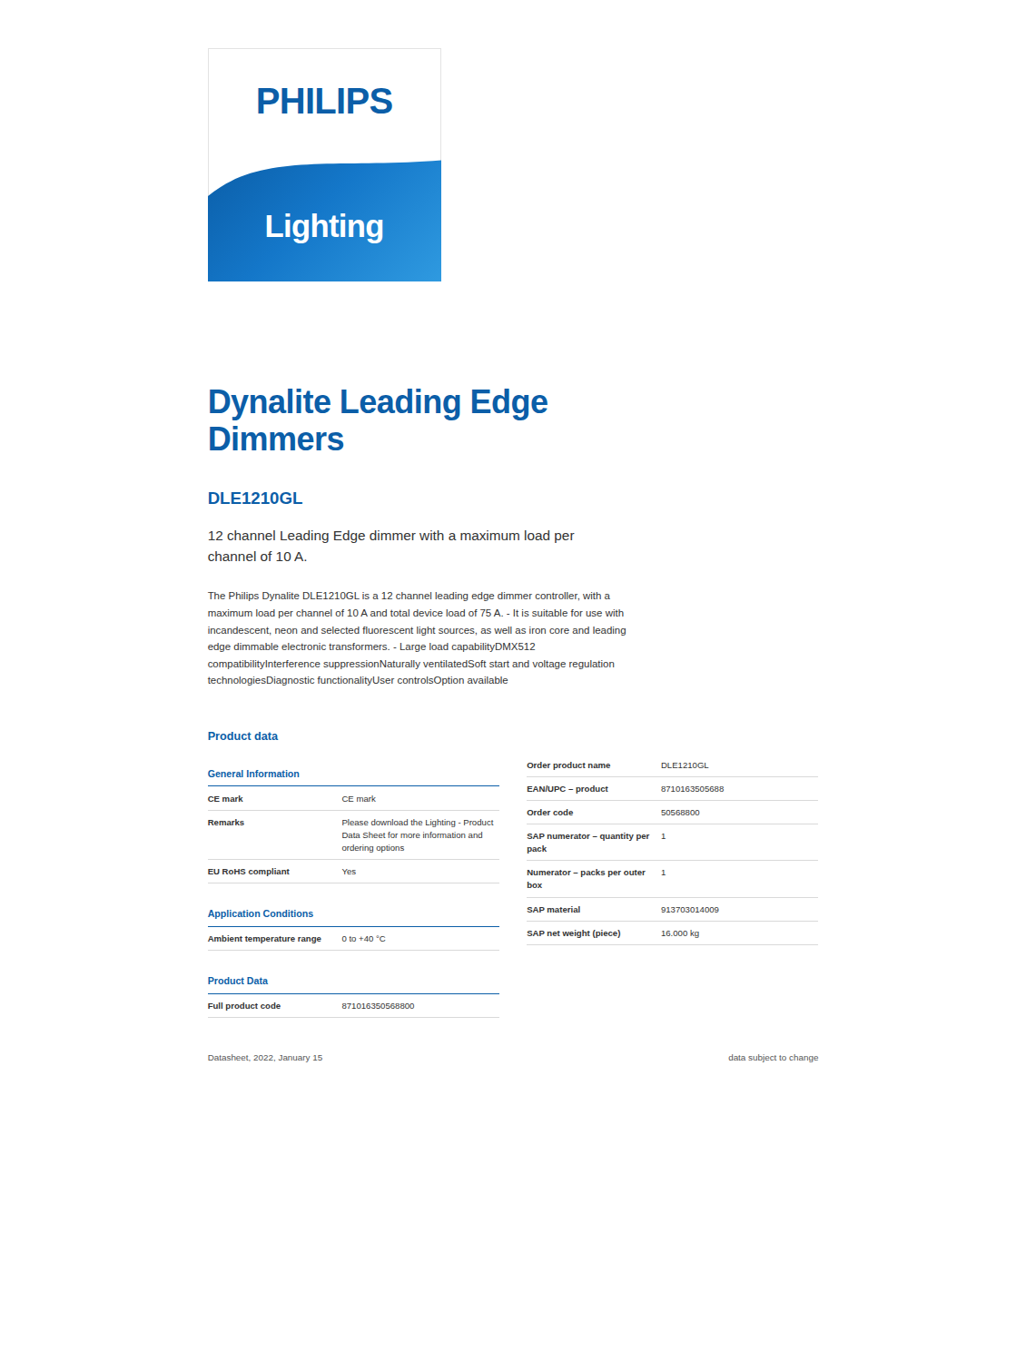PHILIPS
Lighting
Dynalite Leading Edge
Dimmers
DLE1210GL
12 channel Leading Edge dimmer with a maximum load per channel of 10 A.
The Philips Dynalite DLE1210GL is a 12 channel leading edge dimmer controller, with a maximum load per channel of 10 A and total device load of 75 A. - It is suitable for use with incandescent, neon and selected fluorescent light sources, as well as iron core and leading edge dimmable electronic transformers. - Large load capabilityDMX512 compatibilityInterference suppressionNaturally ventilatedSoft start and voltage regulation technologiesDiagnostic functionalityUser controlsOption available
Product data
| General Information | |
| CE mark | CE mark |
| Remarks | Please download the Lighting - Product Data Sheet for more information and ordering options |
| EU RoHS compliant | Yes |
| Application Conditions | |
| Ambient temperature range | 0 to +40 °C |
| Product Data | |
| Full product code | 871016350568800 |
| Order product name | DLE1210GL |
| EAN/UPC – product | 8710163505688 |
| Order code | 50568800 |
| SAP numerator – quantity per pack | 1 |
| Numerator – packs per outer box | 1 |
| SAP material | 913703014009 |
| SAP net weight (piece) | 16.000 kg |
Datasheet, 2022, January 15
data subject to change